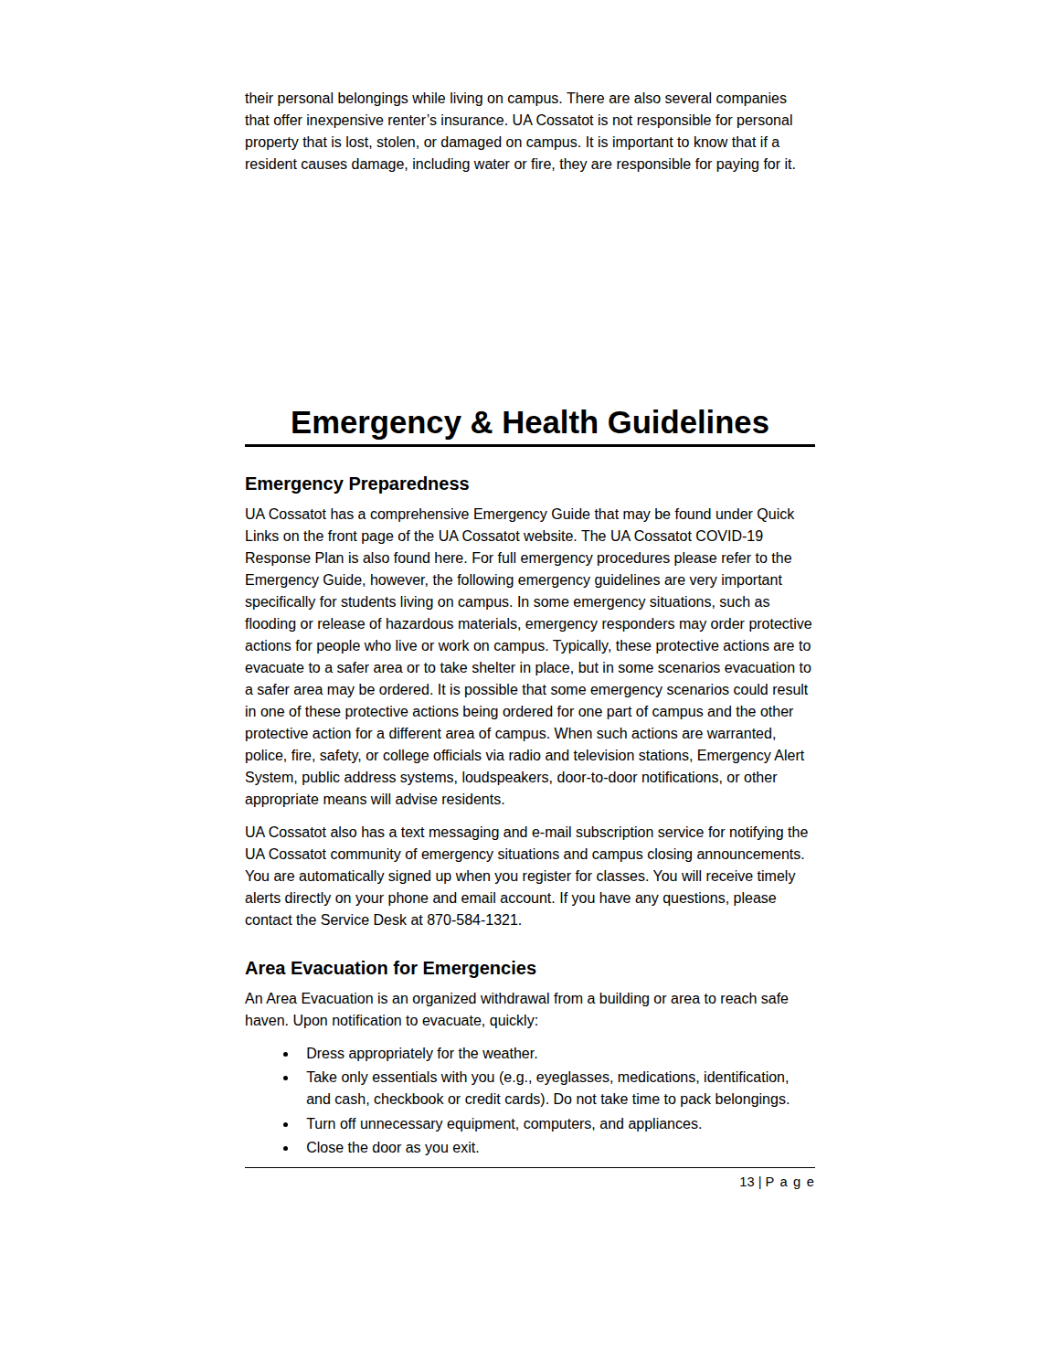their personal belongings while living on campus. There are also several companies that offer inexpensive renter’s insurance. UA Cossatot is not responsible for personal property that is lost, stolen, or damaged on campus. It is important to know that if a resident causes damage, including water or fire, they are responsible for paying for it.
Emergency & Health Guidelines
Emergency Preparedness
UA Cossatot has a comprehensive Emergency Guide that may be found under Quick Links on the front page of the UA Cossatot website. The UA Cossatot COVID-19 Response Plan is also found here. For full emergency procedures please refer to the Emergency Guide, however, the following emergency guidelines are very important specifically for students living on campus. In some emergency situations, such as flooding or release of hazardous materials, emergency responders may order protective actions for people who live or work on campus. Typically, these protective actions are to evacuate to a safer area or to take shelter in place, but in some scenarios evacuation to a safer area may be ordered. It is possible that some emergency scenarios could result in one of these protective actions being ordered for one part of campus and the other protective action for a different area of campus. When such actions are warranted, police, fire, safety, or college officials via radio and television stations, Emergency Alert System, public address systems, loudspeakers, door-to-door notifications, or other appropriate means will advise residents.
UA Cossatot also has a text messaging and e-mail subscription service for notifying the UA Cossatot community of emergency situations and campus closing announcements. You are automatically signed up when you register for classes. You will receive timely alerts directly on your phone and email account. If you have any questions, please contact the Service Desk at 870-584-1321.
Area Evacuation for Emergencies
An Area Evacuation is an organized withdrawal from a building or area to reach safe haven. Upon notification to evacuate, quickly:
Dress appropriately for the weather.
Take only essentials with you (e.g., eyeglasses, medications, identification, and cash, checkbook or credit cards). Do not take time to pack belongings.
Turn off unnecessary equipment, computers, and appliances.
Close the door as you exit.
13 | P a g e